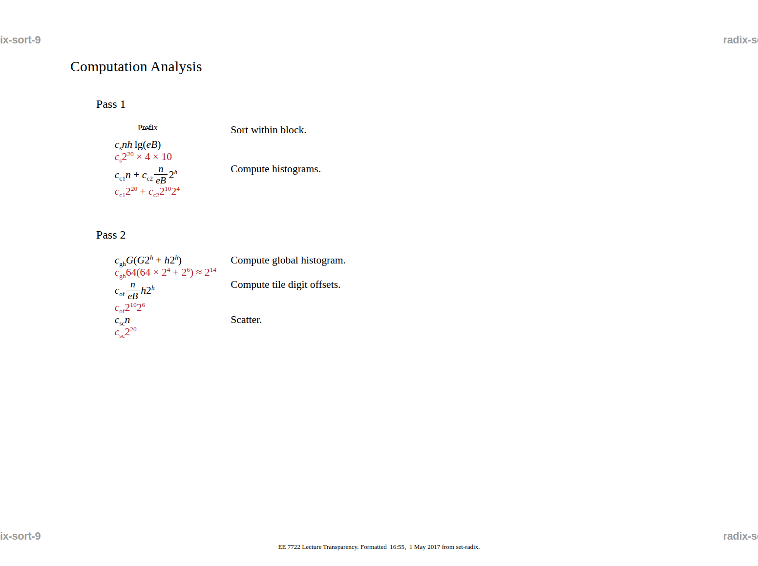dix-sort-9
radix-sort
Computation Analysis
Pass 1
| c s nh Prefix ⏞ lg ( eB ) | Sort within block. |
| c s 2 20 × 4 × 10 | |
| c c1 n + c c2 n eB 2 h | Compute histograms. |
| c c1 2 20 + c c2 2 10 2 4 | |
Pass 2
| c gh G ( G 2 h + h 2 h ) | Compute global histogram. |
| c gh 64(64 × 2 4 + 2 6 ) ≈ 2 14 | |
| c of n eB h 2 h | Compute tile digit offsets. |
| c of 2 10 2 6 | |
| c sc n | Scatter. |
| c sc 2 20 | |
EE 7722 Lecture Transparency. Formatted 16:55, 1 May 2017 from set-radix.
dix-sort-9
radix-sort